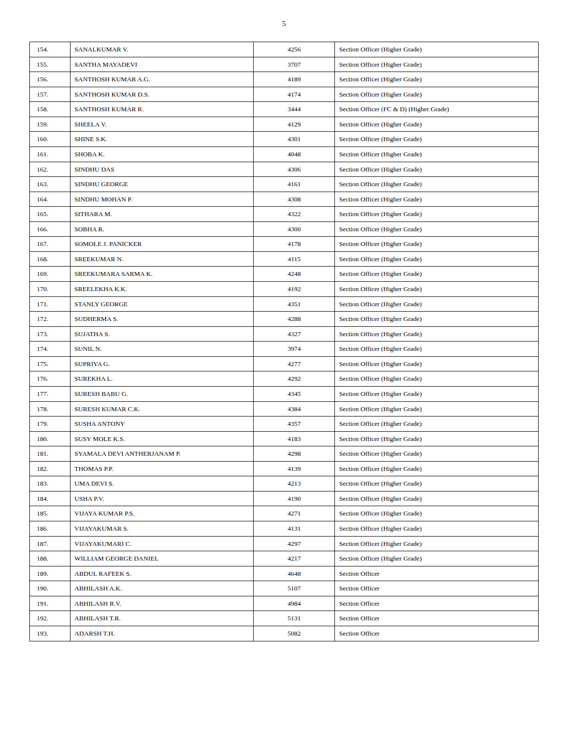5
| 154. | SANALKUMAR V. | 4256 | Section Officer (Higher Grade) |
| 155. | SANTHA MAYADEVI | 3707 | Section Officer (Higher Grade) |
| 156. | SANTHOSH KUMAR A.G. | 4189 | Section Officer (Higher Grade) |
| 157. | SANTHOSH KUMAR D.S. | 4174 | Section Officer (Higher Grade) |
| 158. | SANTHOSH KUMAR R. | 3444 | Section Officer (FC & D) (Higher Grade) |
| 159. | SHEELA V. | 4129 | Section Officer (Higher Grade) |
| 160. | SHINE S.K. | 4301 | Section Officer (Higher Grade) |
| 161. | SHOBA K. | 4048 | Section Officer (Higher Grade) |
| 162. | SINDHU DAS | 4306 | Section Officer (Higher Grade) |
| 163. | SINDHU GEORGE | 4161 | Section Officer (Higher Grade) |
| 164. | SINDHU MOHAN P. | 4308 | Section Officer (Higher Grade) |
| 165. | SITHARA M. | 4322 | Section Officer (Higher Grade) |
| 166. | SOBHA R. | 4300 | Section Officer (Higher Grade) |
| 167. | SOMOLE J. PANICKER | 4178 | Section Officer (Higher Grade) |
| 168. | SREEKUMAR N. | 4115 | Section Officer (Higher Grade) |
| 169. | SREEKUMARA SARMA K. | 4248 | Section Officer (Higher Grade) |
| 170. | SREELEKHA K.K. | 4192 | Section Officer (Higher Grade) |
| 171. | STANLY GEORGE | 4351 | Section Officer (Higher Grade) |
| 172. | SUDHERMA S. | 4288 | Section Officer (Higher Grade) |
| 173. | SUJATHA S. | 4327 | Section Officer (Higher Grade) |
| 174. | SUNIL N. | 3974 | Section Officer (Higher Grade) |
| 175. | SUPRIYA G. | 4277 | Section Officer (Higher Grade) |
| 176. | SUREKHA L. | 4292 | Section Officer (Higher Grade) |
| 177. | SURESH BABU G. | 4345 | Section Officer (Higher Grade) |
| 178. | SURESH KUMAR C.K. | 4384 | Section Officer (Higher Grade) |
| 179. | SUSHA ANTONY | 4357 | Section Officer (Higher Grade) |
| 180. | SUSY MOLE K.S. | 4183 | Section Officer (Higher Grade) |
| 181. | SYAMALA DEVI ANTHERJANAM P. | 4298 | Section Officer (Higher Grade) |
| 182. | THOMAS P.P. | 4139 | Section Officer (Higher Grade) |
| 183. | UMA DEVI S. | 4213 | Section Officer (Higher Grade) |
| 184. | USHA P.V. | 4190 | Section Officer (Higher Grade) |
| 185. | VIJAYA KUMAR P.S. | 4271 | Section Officer (Higher Grade) |
| 186. | VIJAYAKUMAR S. | 4131 | Section Officer (Higher Grade) |
| 187. | VIJAYAKUMARI C. | 4297 | Section Officer (Higher Grade) |
| 188. | WILLIAM GEORGE DANIEL | 4217 | Section Officer (Higher Grade) |
| 189. | ABDUL RAFEEK S. | 4648 | Section Officer |
| 190. | ABHILASH A.K. | 5107 | Section Officer |
| 191. | ABHILASH R.V. | 4984 | Section Officer |
| 192. | ABHILASH T.R. | 5131 | Section Officer |
| 193. | ADARSH T.H. | 5082 | Section Officer |